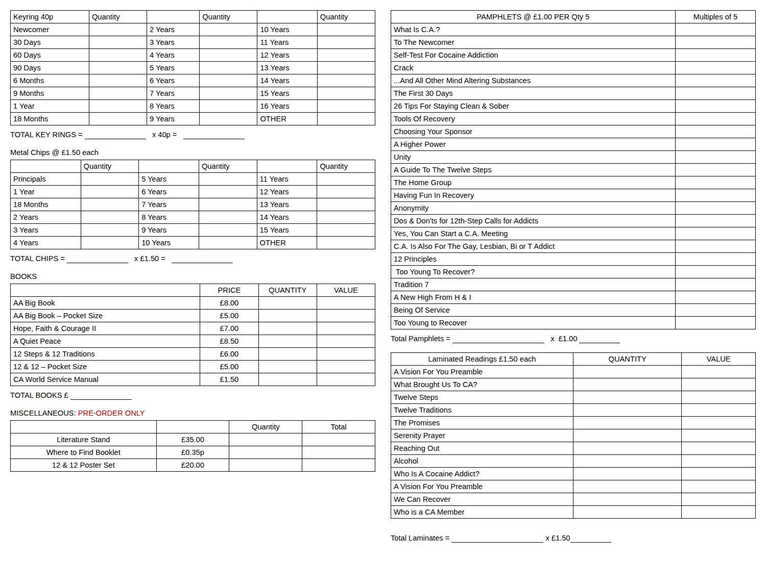| Keyring 40p | Quantity | | Quantity | | Quantity |
| Newcomer | | 2 Years | | 10 Years | |
| 30 Days | | 3 Years | | 11 Years | |
| 60 Days | | 4 Years | | 12 Years | |
| 90 Days | | 5 Years | | 13 Years | |
| 6 Months | | 6 Years | | 14 Years | |
| 9 Months | | 7 Years | | 15 Years | |
| 1 Year | | 8 Years | | 16 Years | |
| 18 Months | | 9 Years | | OTHER | |
TOTAL KEY RINGS = x 40p =
Metal Chips @ £1.50 each
| | Quantity | | Quantity | | Quantity |
| Principals | | 5 Years | | 11 Years | |
| 1 Year | | 6 Years | | 12 Years | |
| 18 Months | | 7 Years | | 13 Years | |
| 2 Years | | 8 Years | | 14 Years | |
| 3 Years | | 9 Years | | 15 Years | |
| 4 Years | | 10 Years | | OTHER | |
TOTAL CHIPS = x £1.50 =
BOOKS
| | PRICE | QUANTITY | VALUE |
| AA Big Book | £8.00 | | |
| AA Big Book – Pocket Size | £5.00 | | |
| Hope, Faith & Courage II | £7.00 | | |
| A Quiet Peace | £8.50 | | |
| 12 Steps & 12 Traditions | £6.00 | | |
| 12 & 12 – Pocket Size | £5.00 | | |
| CA World Service Manual | £1.50 | | |
TOTAL BOOKS £
MISCELLANEOUS: PRE-ORDER ONLY
| | | Quantity | Total |
| Literature Stand | £35.00 | | |
| Where to Find Booklet | £0.35p | | |
| 12 & 12 Poster Set | £20.00 | | |
| PAMPHLETS @ £1.00 PER Qty 5 | Multiples of 5 |
| What Is C.A.? | |
| To The Newcomer | |
| Self-Test For Cocaine Addiction | |
| Crack | |
| ...And All Other Mind Altering Substances | |
| The First 30 Days | |
| 26 Tips For Staying Clean & Sober | |
| Tools Of Recovery | |
| Choosing Your Sponsor | |
| A Higher Power | |
| Unity | |
| A Guide To The Twelve Steps | |
| The Home Group | |
| Having Fun In Recovery | |
| Anonymity | |
| Dos & Don'ts for 12th-Step Calls for Addicts | |
| Yes, You Can Start a C.A. Meeting | |
| C.A. Is Also For The Gay, Lesbian, Bi or T Addict | |
| 12 Principles | |
| Too Young To Recover? | |
| Tradition 7 | |
| A New High From H & I | |
| Being Of Service | |
| Too Young to Recover | |
Total Pamphlets = x £1.00
| Laminated Readings £1.50 each | QUANTITY | VALUE |
| A Vision For You Preamble | | |
| What Brought Us To CA? | | |
| Twelve Steps | | |
| Twelve Traditions | | |
| The Promises | | |
| Serenity Prayer | | |
| Reaching Out | | |
| Alcohol | | |
| Who Is A Cocaine Addict? | | |
| A Vision For You Preamble | | |
| We Can Recover | | |
| Who is a CA Member | | |
Total Laminates = x £1.50